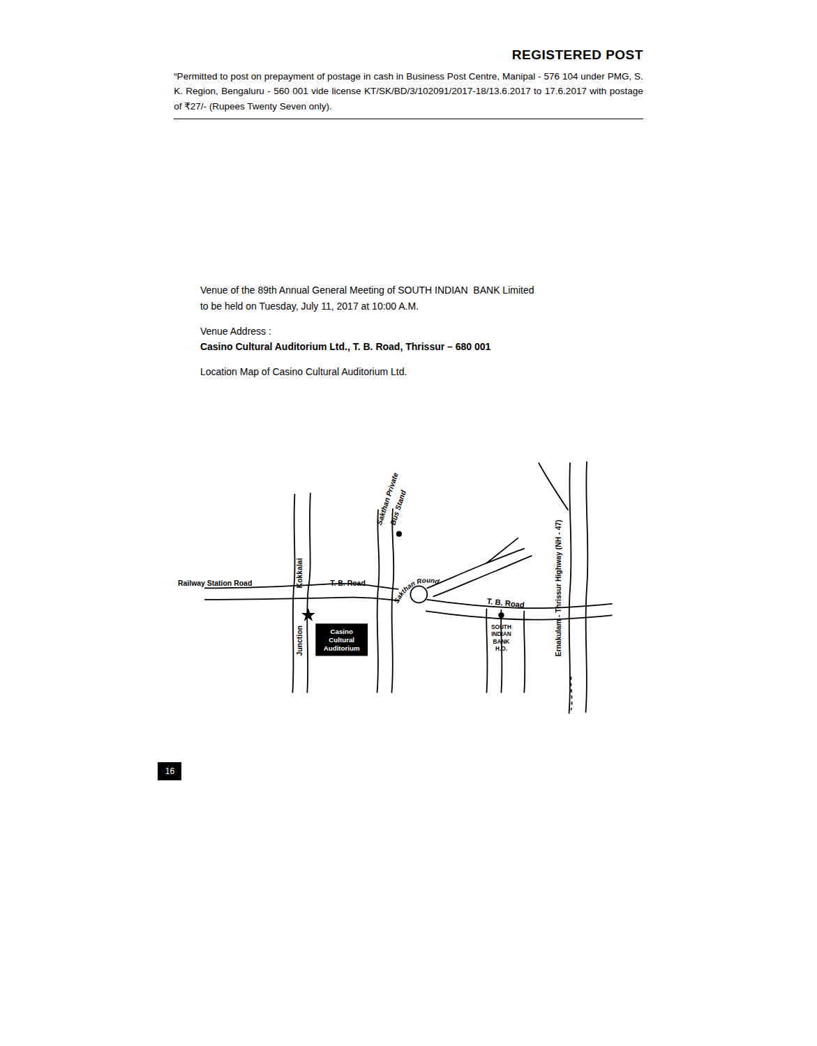REGISTERED POST
“Permitted to post on prepayment of postage in cash in Business Post Centre, Manipal - 576 104 under PMG, S. K. Region, Bengaluru - 560 001 vide license KT/SK/BD/3/102091/2017-18/13.6.2017 to 17.6.2017 with postage of ₹27/- (Rupees Twenty Seven only).
Venue of the 89th Annual General Meeting of SOUTH INDIAN BANK Limited
to be held on Tuesday, July 11, 2017 at 10:00 A.M.
Venue Address :
Casino Cultural Auditorium Ltd., T. B. Road, Thrissur – 680 001
Location Map of Casino Cultural Auditorium Ltd.
Casino Cultural Auditorium Railway Station Road T. B. Road Kokkalai Junction Sakthan Private Bus Stand Sakthan Round T. B. Road SOUTH INDIAN BANK H.O. Ernakulam - Thrissur Highway (NH - 47)
16